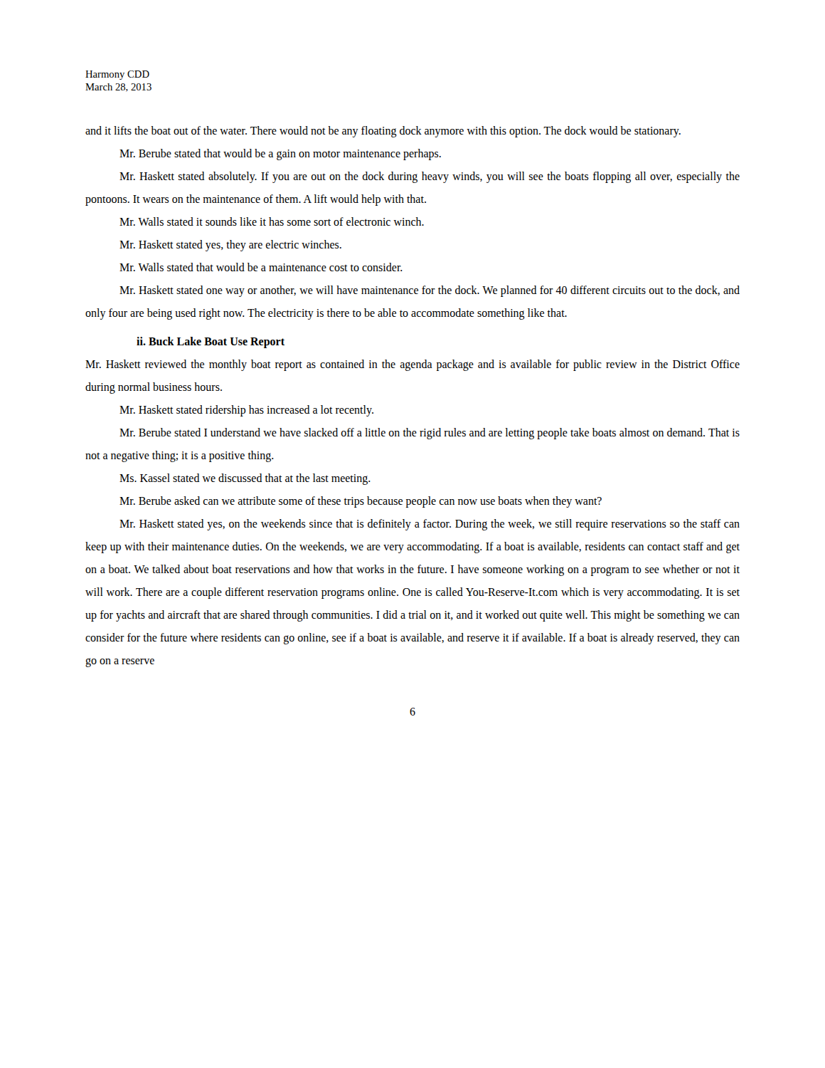Harmony CDD
March 28, 2013
and it lifts the boat out of the water. There would not be any floating dock anymore with this option. The dock would be stationary.
Mr. Berube stated that would be a gain on motor maintenance perhaps.
Mr. Haskett stated absolutely. If you are out on the dock during heavy winds, you will see the boats flopping all over, especially the pontoons. It wears on the maintenance of them. A lift would help with that.
Mr. Walls stated it sounds like it has some sort of electronic winch.
Mr. Haskett stated yes, they are electric winches.
Mr. Walls stated that would be a maintenance cost to consider.
Mr. Haskett stated one way or another, we will have maintenance for the dock. We planned for 40 different circuits out to the dock, and only four are being used right now. The electricity is there to be able to accommodate something like that.
ii. Buck Lake Boat Use Report
Mr. Haskett reviewed the monthly boat report as contained in the agenda package and is available for public review in the District Office during normal business hours.
Mr. Haskett stated ridership has increased a lot recently.
Mr. Berube stated I understand we have slacked off a little on the rigid rules and are letting people take boats almost on demand. That is not a negative thing; it is a positive thing.
Ms. Kassel stated we discussed that at the last meeting.
Mr. Berube asked can we attribute some of these trips because people can now use boats when they want?
Mr. Haskett stated yes, on the weekends since that is definitely a factor. During the week, we still require reservations so the staff can keep up with their maintenance duties. On the weekends, we are very accommodating. If a boat is available, residents can contact staff and get on a boat. We talked about boat reservations and how that works in the future. I have someone working on a program to see whether or not it will work. There are a couple different reservation programs online. One is called You-Reserve-It.com which is very accommodating. It is set up for yachts and aircraft that are shared through communities. I did a trial on it, and it worked out quite well. This might be something we can consider for the future where residents can go online, see if a boat is available, and reserve it if available. If a boat is already reserved, they can go on a reserve
6